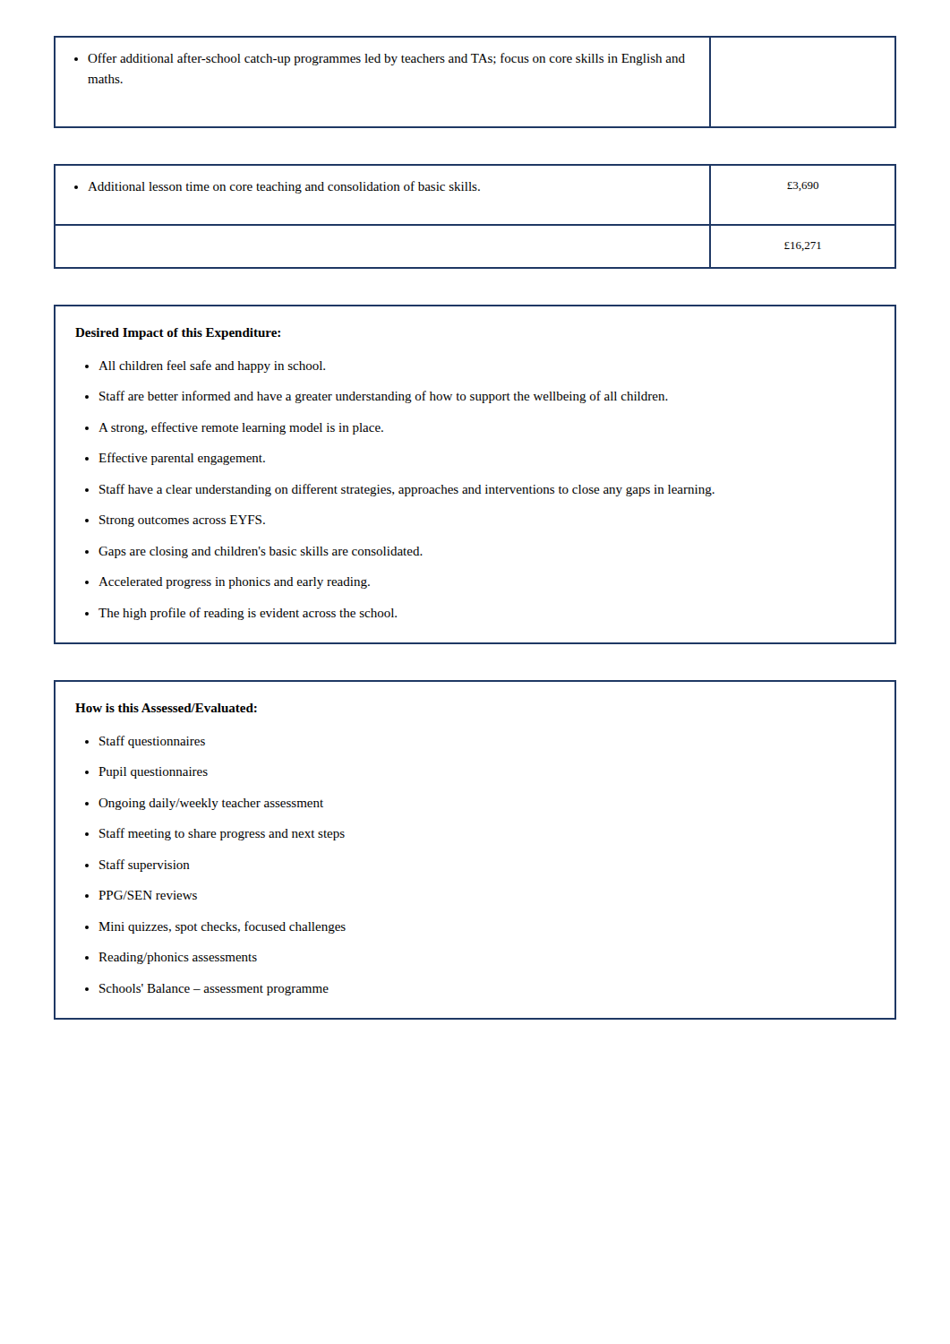| Offer additional after-school catch-up programmes led by teachers and TAs; focus on core skills in English and maths. | |
| Additional lesson time on core teaching and consolidation of basic skills. | £3,690 |
| | £16,271 |
Desired Impact of this Expenditure:
All children feel safe and happy in school.
Staff are better informed and have a greater understanding of how to support the wellbeing of all children.
A strong, effective remote learning model is in place.
Effective parental engagement.
Staff have a clear understanding on different strategies, approaches and interventions to close any gaps in learning.
Strong outcomes across EYFS.
Gaps are closing and children's basic skills are consolidated.
Accelerated progress in phonics and early reading.
The high profile of reading is evident across the school.
How is this Assessed/Evaluated:
Staff questionnaires
Pupil questionnaires
Ongoing daily/weekly teacher assessment
Staff meeting to share progress and next steps
Staff supervision
PPG/SEN reviews
Mini quizzes, spot checks, focused challenges
Reading/phonics assessments
Schools' Balance – assessment programme